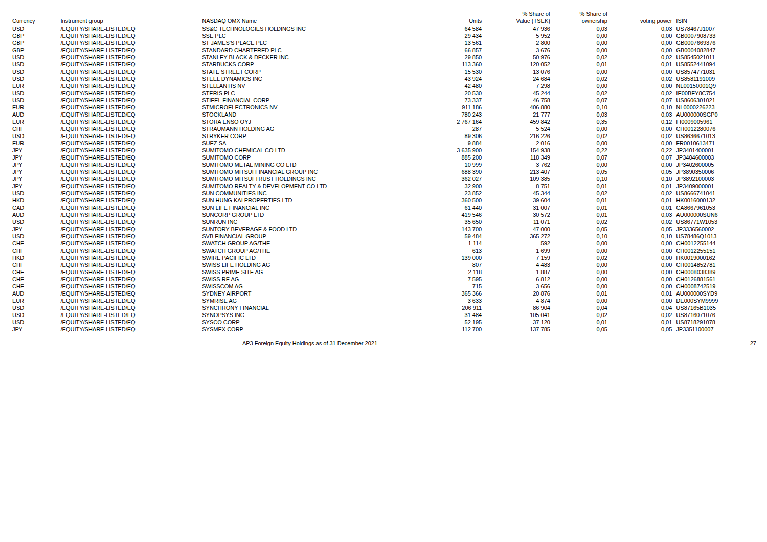| | | | | % Share of | % Share of | |
| --- | --- | --- | --- | --- | --- | --- |
| Currency | Instrument group | NASDAQ OMX Name | Units | Value (TSEK) | ownership | voting power | ISIN |
| USD | /EQUITY/SHARE-LISTED/EQ | SS&C TECHNOLOGIES HOLDINGS INC | 64 584 | 47 936 | 0,03 | 0,03 | US78467J1007 |
| GBP | /EQUITY/SHARE-LISTED/EQ | SSE PLC | 29 434 | 5 952 | 0,00 | 0,00 | GB0007908733 |
| GBP | /EQUITY/SHARE-LISTED/EQ | ST JAMES'S PLACE PLC | 13 561 | 2 800 | 0,00 | 0,00 | GB0007669376 |
| GBP | /EQUITY/SHARE-LISTED/EQ | STANDARD CHARTERED PLC | 66 857 | 3 676 | 0,00 | 0,00 | GB0004082847 |
| USD | /EQUITY/SHARE-LISTED/EQ | STANLEY BLACK & DECKER INC | 29 850 | 50 976 | 0,02 | 0,02 | US8545021011 |
| USD | /EQUITY/SHARE-LISTED/EQ | STARBUCKS CORP | 113 360 | 120 052 | 0,01 | 0,01 | US8552441094 |
| USD | /EQUITY/SHARE-LISTED/EQ | STATE STREET CORP | 15 530 | 13 076 | 0,00 | 0,00 | US8574771031 |
| USD | /EQUITY/SHARE-LISTED/EQ | STEEL DYNAMICS INC | 43 924 | 24 684 | 0,02 | 0,02 | US8581191009 |
| EUR | /EQUITY/SHARE-LISTED/EQ | STELLANTIS NV | 42 480 | 7 298 | 0,00 | 0,00 | NL00150001Q9 |
| USD | /EQUITY/SHARE-LISTED/EQ | STERIS PLC | 20 530 | 45 244 | 0,02 | 0,02 | IE00BFY8C754 |
| USD | /EQUITY/SHARE-LISTED/EQ | STIFEL FINANCIAL CORP | 73 337 | 46 758 | 0,07 | 0,07 | US8606301021 |
| EUR | /EQUITY/SHARE-LISTED/EQ | STMICROELECTRONICS NV | 911 186 | 406 880 | 0,10 | 0,10 | NL0000226223 |
| AUD | /EQUITY/SHARE-LISTED/EQ | STOCKLAND | 780 243 | 21 777 | 0,03 | 0,03 | AU000000SGP0 |
| EUR | /EQUITY/SHARE-LISTED/EQ | STORA ENSO OYJ | 2 767 164 | 459 842 | 0,35 | 0,12 | FI0009005961 |
| CHF | /EQUITY/SHARE-LISTED/EQ | STRAUMANN HOLDING AG | 287 | 5 524 | 0,00 | 0,00 | CH0012280076 |
| USD | /EQUITY/SHARE-LISTED/EQ | STRYKER CORP | 89 306 | 216 226 | 0,02 | 0,02 | US8636671013 |
| EUR | /EQUITY/SHARE-LISTED/EQ | SUEZ SA | 9 884 | 2 016 | 0,00 | 0,00 | FR0010613471 |
| JPY | /EQUITY/SHARE-LISTED/EQ | SUMITOMO CHEMICAL CO LTD | 3 635 900 | 154 938 | 0,22 | 0,22 | JP3401400001 |
| JPY | /EQUITY/SHARE-LISTED/EQ | SUMITOMO CORP | 885 200 | 118 349 | 0,07 | 0,07 | JP3404600003 |
| JPY | /EQUITY/SHARE-LISTED/EQ | SUMITOMO METAL MINING CO LTD | 10 999 | 3 762 | 0,00 | 0,00 | JP3402600005 |
| JPY | /EQUITY/SHARE-LISTED/EQ | SUMITOMO MITSUI FINANCIAL GROUP INC | 688 390 | 213 407 | 0,05 | 0,05 | JP3890350006 |
| JPY | /EQUITY/SHARE-LISTED/EQ | SUMITOMO MITSUI TRUST HOLDINGS INC | 362 027 | 109 385 | 0,10 | 0,10 | JP3892100003 |
| JPY | /EQUITY/SHARE-LISTED/EQ | SUMITOMO REALTY & DEVELOPMENT CO LTD | 32 900 | 8 751 | 0,01 | 0,01 | JP3409000001 |
| USD | /EQUITY/SHARE-LISTED/EQ | SUN COMMUNITIES INC | 23 852 | 45 344 | 0,02 | 0,02 | US8666741041 |
| HKD | /EQUITY/SHARE-LISTED/EQ | SUN HUNG KAI PROPERTIES LTD | 360 500 | 39 604 | 0,01 | 0,01 | HK0016000132 |
| CAD | /EQUITY/SHARE-LISTED/EQ | SUN LIFE FINANCIAL INC | 61 440 | 31 007 | 0,01 | 0,01 | CA8667961053 |
| AUD | /EQUITY/SHARE-LISTED/EQ | SUNCORP GROUP LTD | 419 546 | 30 572 | 0,01 | 0,03 | AU000000SUN6 |
| USD | /EQUITY/SHARE-LISTED/EQ | SUNRUN INC | 35 650 | 11 071 | 0,02 | 0,02 | US86771W1053 |
| JPY | /EQUITY/SHARE-LISTED/EQ | SUNTORY BEVERAGE & FOOD LTD | 143 700 | 47 000 | 0,05 | 0,05 | JP3336560002 |
| USD | /EQUITY/SHARE-LISTED/EQ | SVB FINANCIAL GROUP | 59 484 | 365 272 | 0,10 | 0,10 | US78486Q1013 |
| CHF | /EQUITY/SHARE-LISTED/EQ | SWATCH GROUP AG/THE | 1 114 | 592 | 0,00 | 0,00 | CH0012255144 |
| CHF | /EQUITY/SHARE-LISTED/EQ | SWATCH GROUP AG/THE | 613 | 1 699 | 0,00 | 0,00 | CH0012255151 |
| HKD | /EQUITY/SHARE-LISTED/EQ | SWIRE PACIFIC LTD | 139 000 | 7 159 | 0,02 | 0,00 | HK0019000162 |
| CHF | /EQUITY/SHARE-LISTED/EQ | SWISS LIFE HOLDING AG | 807 | 4 483 | 0,00 | 0,00 | CH0014852781 |
| CHF | /EQUITY/SHARE-LISTED/EQ | SWISS PRIME SITE AG | 2 118 | 1 887 | 0,00 | 0,00 | CH0008038389 |
| CHF | /EQUITY/SHARE-LISTED/EQ | SWISS RE AG | 7 595 | 6 812 | 0,00 | 0,00 | CH0126881561 |
| CHF | /EQUITY/SHARE-LISTED/EQ | SWISSCOM AG | 715 | 3 656 | 0,00 | 0,00 | CH0008742519 |
| AUD | /EQUITY/SHARE-LISTED/EQ | SYDNEY AIRPORT | 365 366 | 20 876 | 0,01 | 0,01 | AU000000SYD9 |
| EUR | /EQUITY/SHARE-LISTED/EQ | SYMRISE AG | 3 633 | 4 874 | 0,00 | 0,00 | DE000SYM9999 |
| USD | /EQUITY/SHARE-LISTED/EQ | SYNCHRONY FINANCIAL | 206 911 | 86 904 | 0,04 | 0,04 | US87165B1035 |
| USD | /EQUITY/SHARE-LISTED/EQ | SYNOPSYS INC | 31 484 | 105 041 | 0,02 | 0,02 | US8716071076 |
| USD | /EQUITY/SHARE-LISTED/EQ | SYSCO CORP | 52 195 | 37 120 | 0,01 | 0,01 | US8718291078 |
| JPY | /EQUITY/SHARE-LISTED/EQ | SYSMEX CORP | 112 700 | 137 785 | 0,05 | 0,05 | JP3351100007 |
| AP3 Foreign Equity Holdings as of 31 December 2021 | 27 |